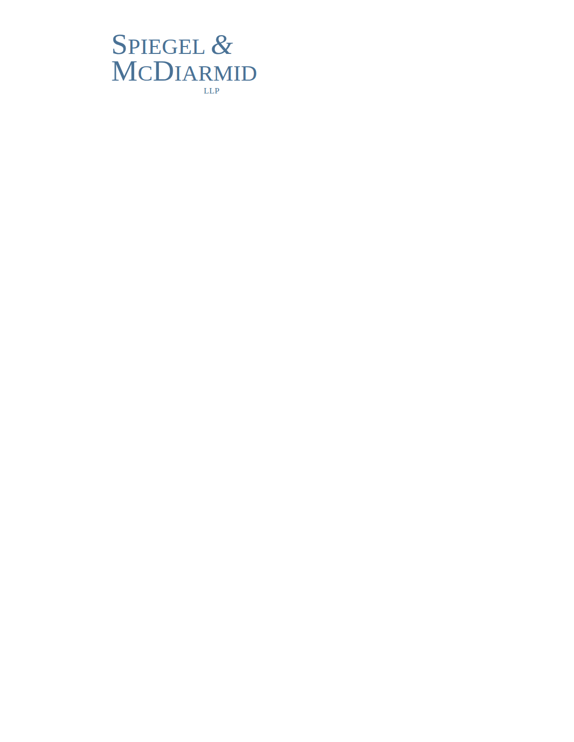SPIEGEL & MCDIARMID LLP